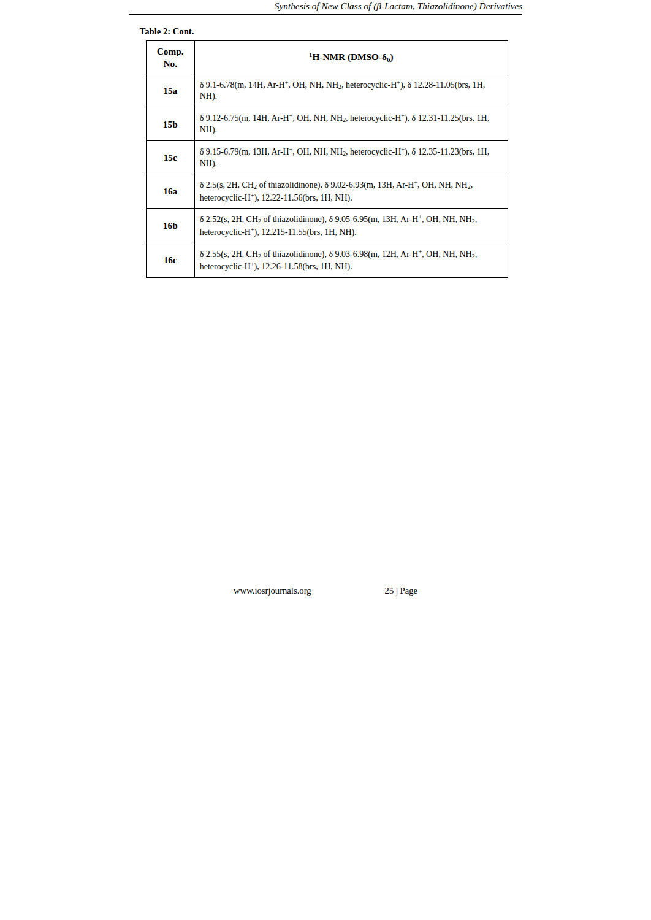Synthesis of New Class of (β-Lactam, Thiazolidinone) Derivatives
Table 2: Cont.
| Comp. No. | 1 H-NMR (DMSO-δ 6 ) |
| --- | --- |
| 15a | δ 9.1-6.78(m, 14H, Ar-H + , OH, NH, NH 2 , heterocyclic-H + ), δ 12.28-11.05(brs, 1H, NH). |
| 15b | δ 9.12-6.75(m, 14H, Ar-H + , OH, NH, NH 2 , heterocyclic-H + ), δ 12.31-11.25(brs, 1H, NH). |
| 15c | δ 9.15-6.79(m, 13H, Ar-H + , OH, NH, NH 2 , heterocyclic-H + ), δ 12.35-11.23(brs, 1H, NH). |
| 16a | δ 2.5(s, 2H, CH 2 of thiazolidinone), δ 9.02-6.93(m, 13H, Ar-H + , OH, NH, NH 2 , heterocyclic-H + ), 12.22-11.56(brs, 1H, NH). |
| 16b | δ 2.52(s, 2H, CH 2 of thiazolidinone), δ 9.05-6.95(m, 13H, Ar-H + , OH, NH, NH 2 , heterocyclic-H + ), 12.215-11.55(brs, 1H, NH). |
| 16c | δ 2.55(s, 2H, CH 2 of thiazolidinone), δ 9.03-6.98(m, 12H, Ar-H + , OH, NH, NH 2 , heterocyclic-H + ), 12.26-11.58(brs, 1H, NH). |
www.iosrjournals.org 25 | Page